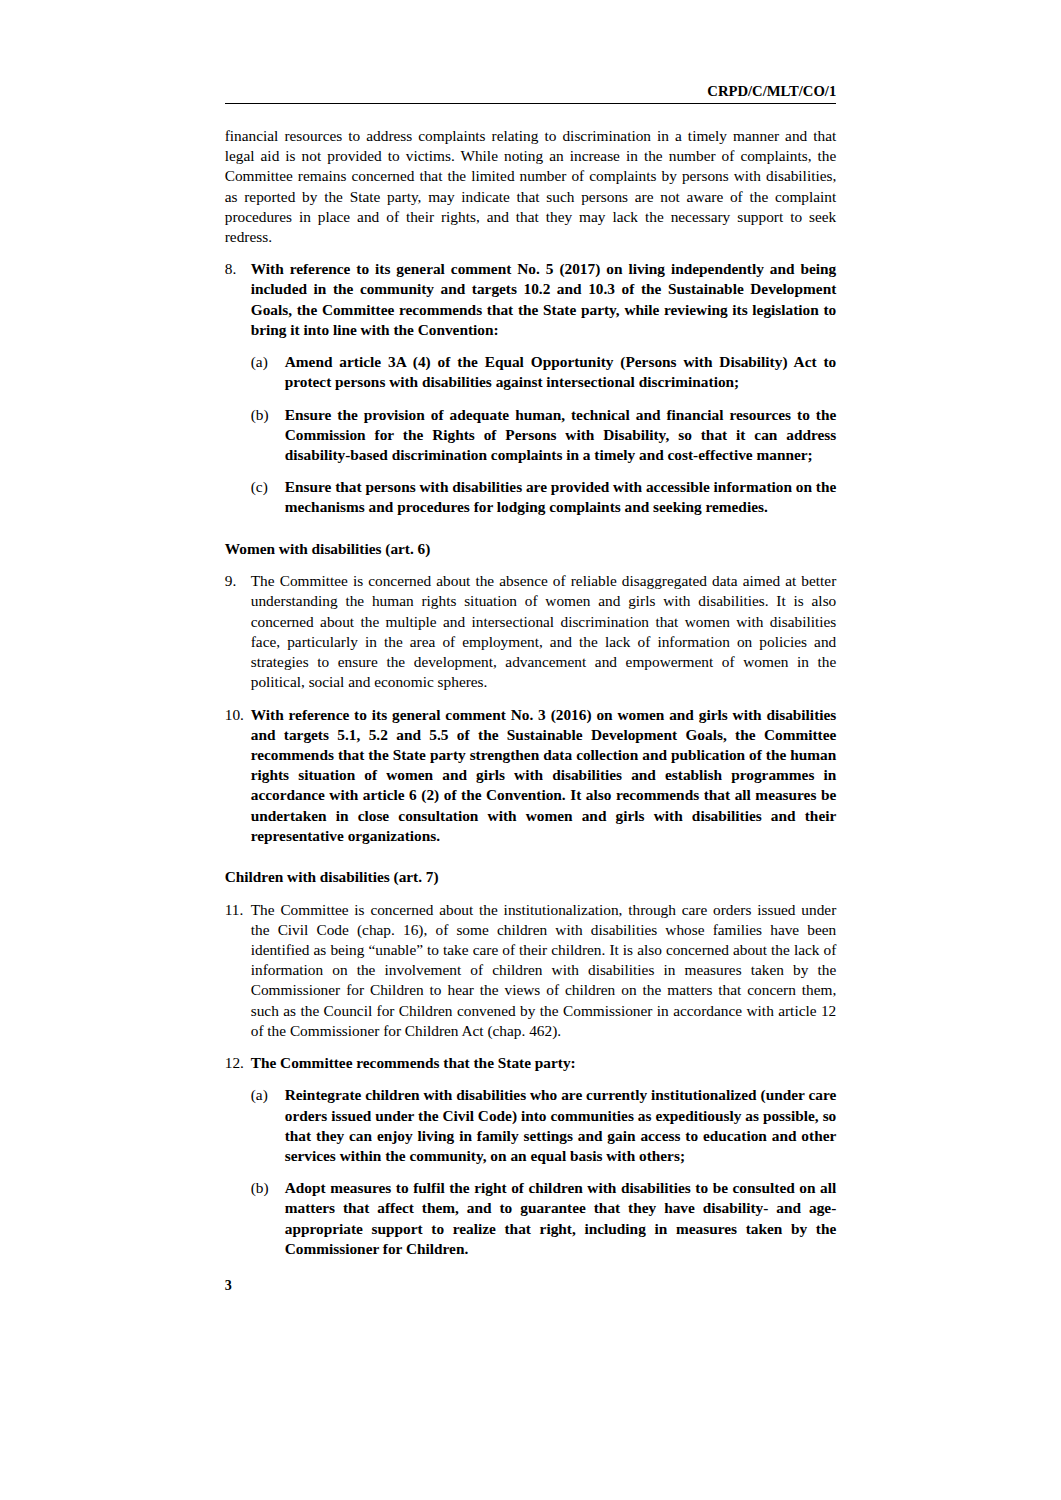CRPD/C/MLT/CO/1
financial resources to address complaints relating to discrimination in a timely manner and that legal aid is not provided to victims. While noting an increase in the number of complaints, the Committee remains concerned that the limited number of complaints by persons with disabilities, as reported by the State party, may indicate that such persons are not aware of the complaint procedures in place and of their rights, and that they may lack the necessary support to seek redress.
8.
With reference to its general comment No. 5 (2017) on living independently and being included in the community and targets 10.2 and 10.3 of the Sustainable Development Goals, the Committee recommends that the State party, while reviewing its legislation to bring it into line with the Convention:
(a)
Amend article 3A (4) of the Equal Opportunity (Persons with Disability) Act to protect persons with disabilities against intersectional discrimination;
(b)
Ensure the provision of adequate human, technical and financial resources to the Commission for the Rights of Persons with Disability, so that it can address disability-based discrimination complaints in a timely and cost-effective manner;
(c)
Ensure that persons with disabilities are provided with accessible information on the mechanisms and procedures for lodging complaints and seeking remedies.
Women with disabilities (art. 6)
9.
The Committee is concerned about the absence of reliable disaggregated data aimed at better understanding the human rights situation of women and girls with disabilities. It is also concerned about the multiple and intersectional discrimination that women with disabilities face, particularly in the area of employment, and the lack of information on policies and strategies to ensure the development, advancement and empowerment of women in the political, social and economic spheres.
10.
With reference to its general comment No. 3 (2016) on women and girls with disabilities and targets 5.1, 5.2 and 5.5 of the Sustainable Development Goals, the Committee recommends that the State party strengthen data collection and publication of the human rights situation of women and girls with disabilities and establish programmes in accordance with article 6 (2) of the Convention. It also recommends that all measures be undertaken in close consultation with women and girls with disabilities and their representative organizations.
Children with disabilities (art. 7)
11.
The Committee is concerned about the institutionalization, through care orders issued under the Civil Code (chap. 16), of some children with disabilities whose families have been identified as being “unable” to take care of their children. It is also concerned about the lack of information on the involvement of children with disabilities in measures taken by the Commissioner for Children to hear the views of children on the matters that concern them, such as the Council for Children convened by the Commissioner in accordance with article 12 of the Commissioner for Children Act (chap. 462).
12.
The Committee recommends that the State party:
(a)
Reintegrate children with disabilities who are currently institutionalized (under care orders issued under the Civil Code) into communities as expeditiously as possible, so that they can enjoy living in family settings and gain access to education and other services within the community, on an equal basis with others;
(b)
Adopt measures to fulfil the right of children with disabilities to be consulted on all matters that affect them, and to guarantee that they have disability- and age-appropriate support to realize that right, including in measures taken by the Commissioner for Children.
3